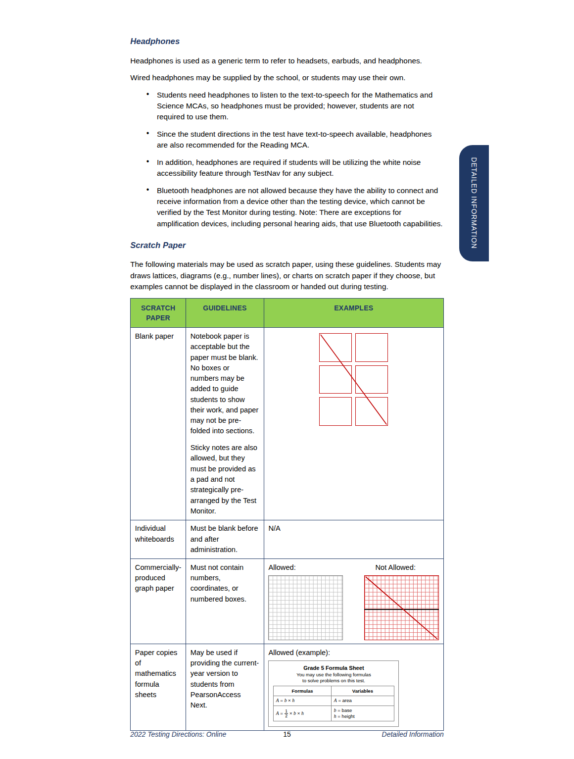Detailed Information
Headphones
Headphones is used as a generic term to refer to headsets, earbuds, and headphones.
Wired headphones may be supplied by the school, or students may use their own.
Students need headphones to listen to the text-to-speech for the Mathematics and Science MCAs, so headphones must be provided; however, students are not required to use them.
Since the student directions in the test have text-to-speech available, headphones are also recommended for the Reading MCA.
In addition, headphones are required if students will be utilizing the white noise accessibility feature through TestNav for any subject.
Bluetooth headphones are not allowed because they have the ability to connect and receive information from a device other than the testing device, which cannot be verified by the Test Monitor during testing. Note: There are exceptions for amplification devices, including personal hearing aids, that use Bluetooth capabilities.
Scratch Paper
The following materials may be used as scratch paper, using these guidelines. Students may draws lattices, diagrams (e.g., number lines), or charts on scratch paper if they choose, but examples cannot be displayed in the classroom or handed out during testing.
| Scratch Paper | Guidelines | Examples |
| --- | --- | --- |
| Blank paper | Notebook paper is acceptable but the paper must be blank. No boxes or numbers may be added to guide students to show their work, and paper may not be pre-folded into sections. Sticky notes are also allowed, but they must be provided as a pad and not strategically pre-arranged by the Test Monitor. | |
| Individual whiteboards | Must be blank before and after administration. | N/A |
| Commercially-produced graph paper | Must not contain numbers, coordinates, or numbered boxes. | Allowed: Not Allowed: |
| Paper copies of mathematics formula sheets | May be used if providing the current-year version to students from PearsonAccess Next. | Allowed (example): Grade 5 Formula Sheet You may use the following formulas to solve problems on this test. / Formulas / Variables / / --- / --- / / A = b × h / A = area / / A = 1 2 × b × h / b = base h = height / |
2022 Testing Directions: Online
15
Detailed Information